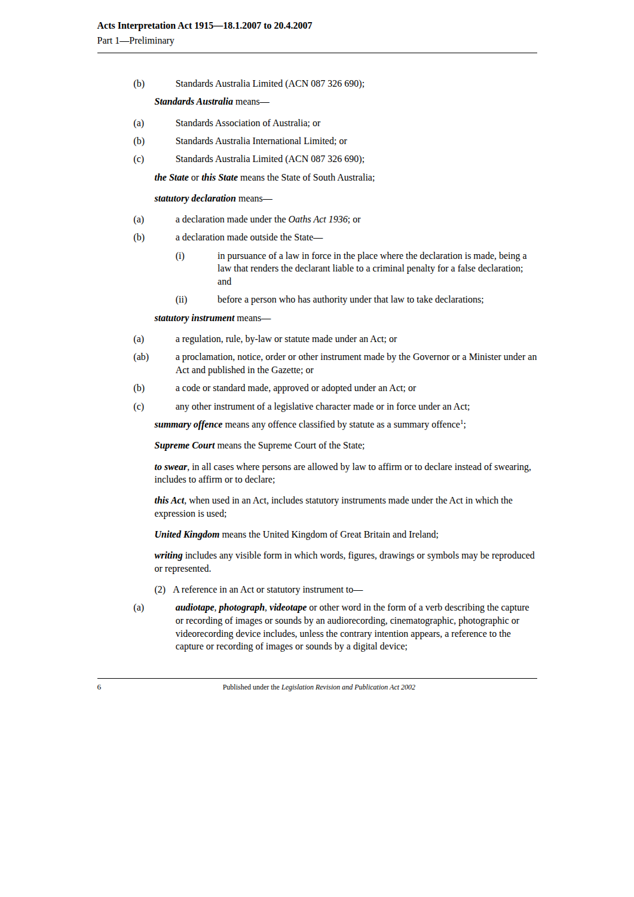Acts Interpretation Act 1915—18.1.2007 to 20.4.2007
Part 1—Preliminary
(b) Standards Australia Limited (ACN 087 326 690);
Standards Australia means—
(a) Standards Association of Australia; or
(b) Standards Australia International Limited; or
(c) Standards Australia Limited (ACN 087 326 690);
the State or this State means the State of South Australia;
statutory declaration means—
(a) a declaration made under the Oaths Act 1936; or
(b) a declaration made outside the State—
(i) in pursuance of a law in force in the place where the declaration is made, being a law that renders the declarant liable to a criminal penalty for a false declaration; and
(ii) before a person who has authority under that law to take declarations;
statutory instrument means—
(a) a regulation, rule, by-law or statute made under an Act; or
(ab) a proclamation, notice, order or other instrument made by the Governor or a Minister under an Act and published in the Gazette; or
(b) a code or standard made, approved or adopted under an Act; or
(c) any other instrument of a legislative character made or in force under an Act;
summary offence means any offence classified by statute as a summary offence1;
Supreme Court means the Supreme Court of the State;
to swear, in all cases where persons are allowed by law to affirm or to declare instead of swearing, includes to affirm or to declare;
this Act, when used in an Act, includes statutory instruments made under the Act in which the expression is used;
United Kingdom means the United Kingdom of Great Britain and Ireland;
writing includes any visible form in which words, figures, drawings or symbols may be reproduced or represented.
(2) A reference in an Act or statutory instrument to—
(a) audiotape, photograph, videotape or other word in the form of a verb describing the capture or recording of images or sounds by an audiorecording, cinematographic, photographic or videorecording device includes, unless the contrary intention appears, a reference to the capture or recording of images or sounds by a digital device;
6 Published under the Legislation Revision and Publication Act 2002